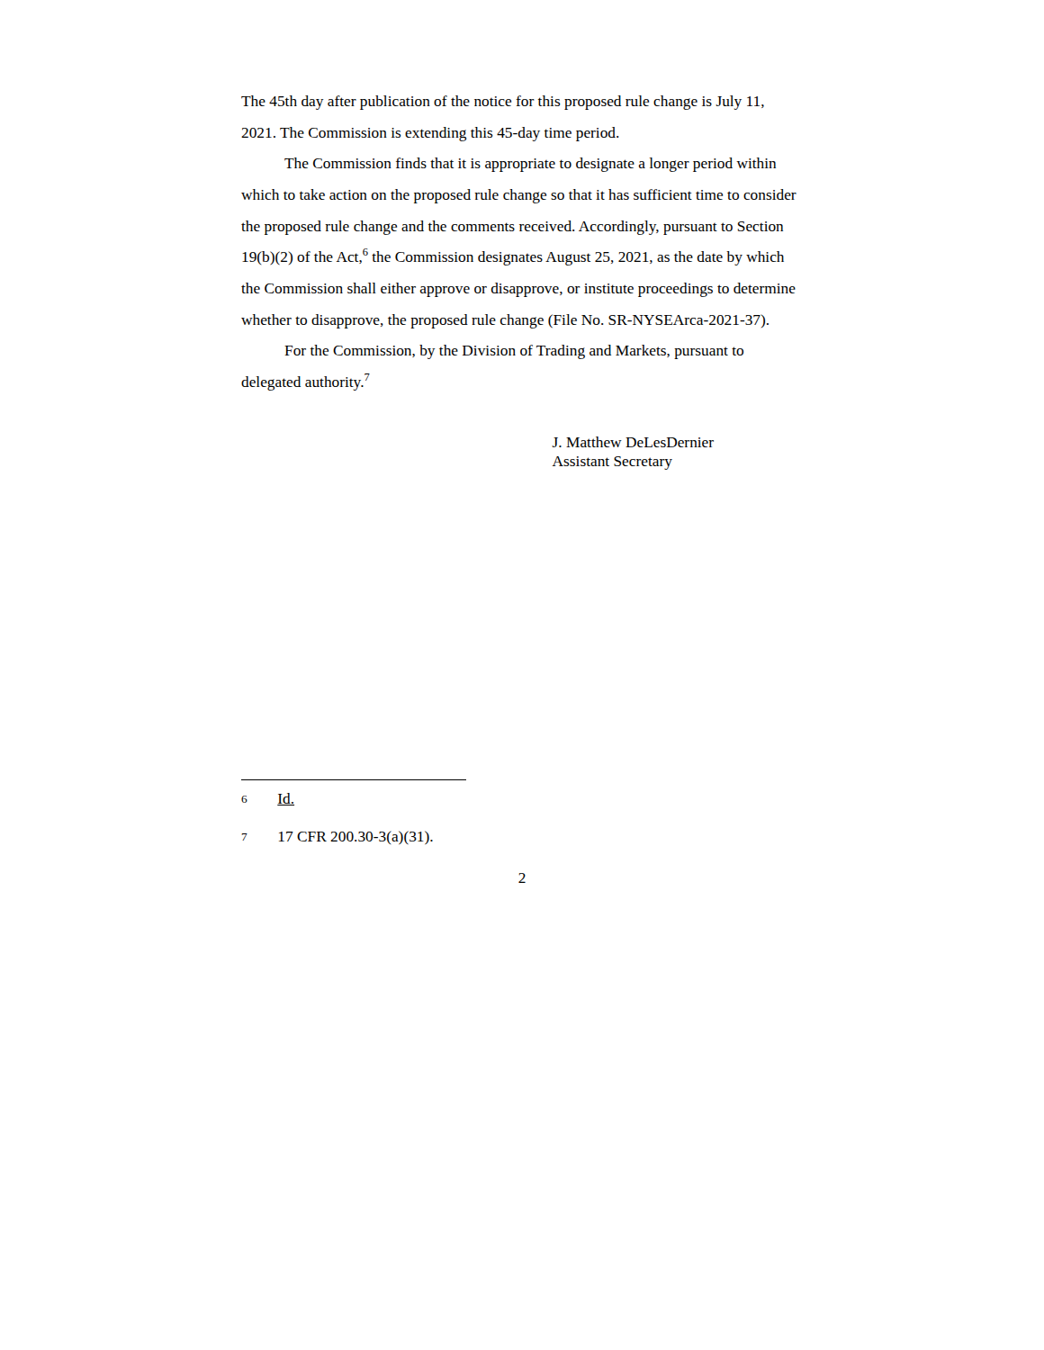The 45th day after publication of the notice for this proposed rule change is July 11, 2021. The Commission is extending this 45-day time period.
The Commission finds that it is appropriate to designate a longer period within which to take action on the proposed rule change so that it has sufficient time to consider the proposed rule change and the comments received. Accordingly, pursuant to Section 19(b)(2) of the Act,6 the Commission designates August 25, 2021, as the date by which the Commission shall either approve or disapprove, or institute proceedings to determine whether to disapprove, the proposed rule change (File No. SR-NYSEArca-2021-37).
For the Commission, by the Division of Trading and Markets, pursuant to delegated authority.7
J. Matthew DeLesDernier
Assistant Secretary
6
Id.
7
17 CFR 200.30-3(a)(31).
2